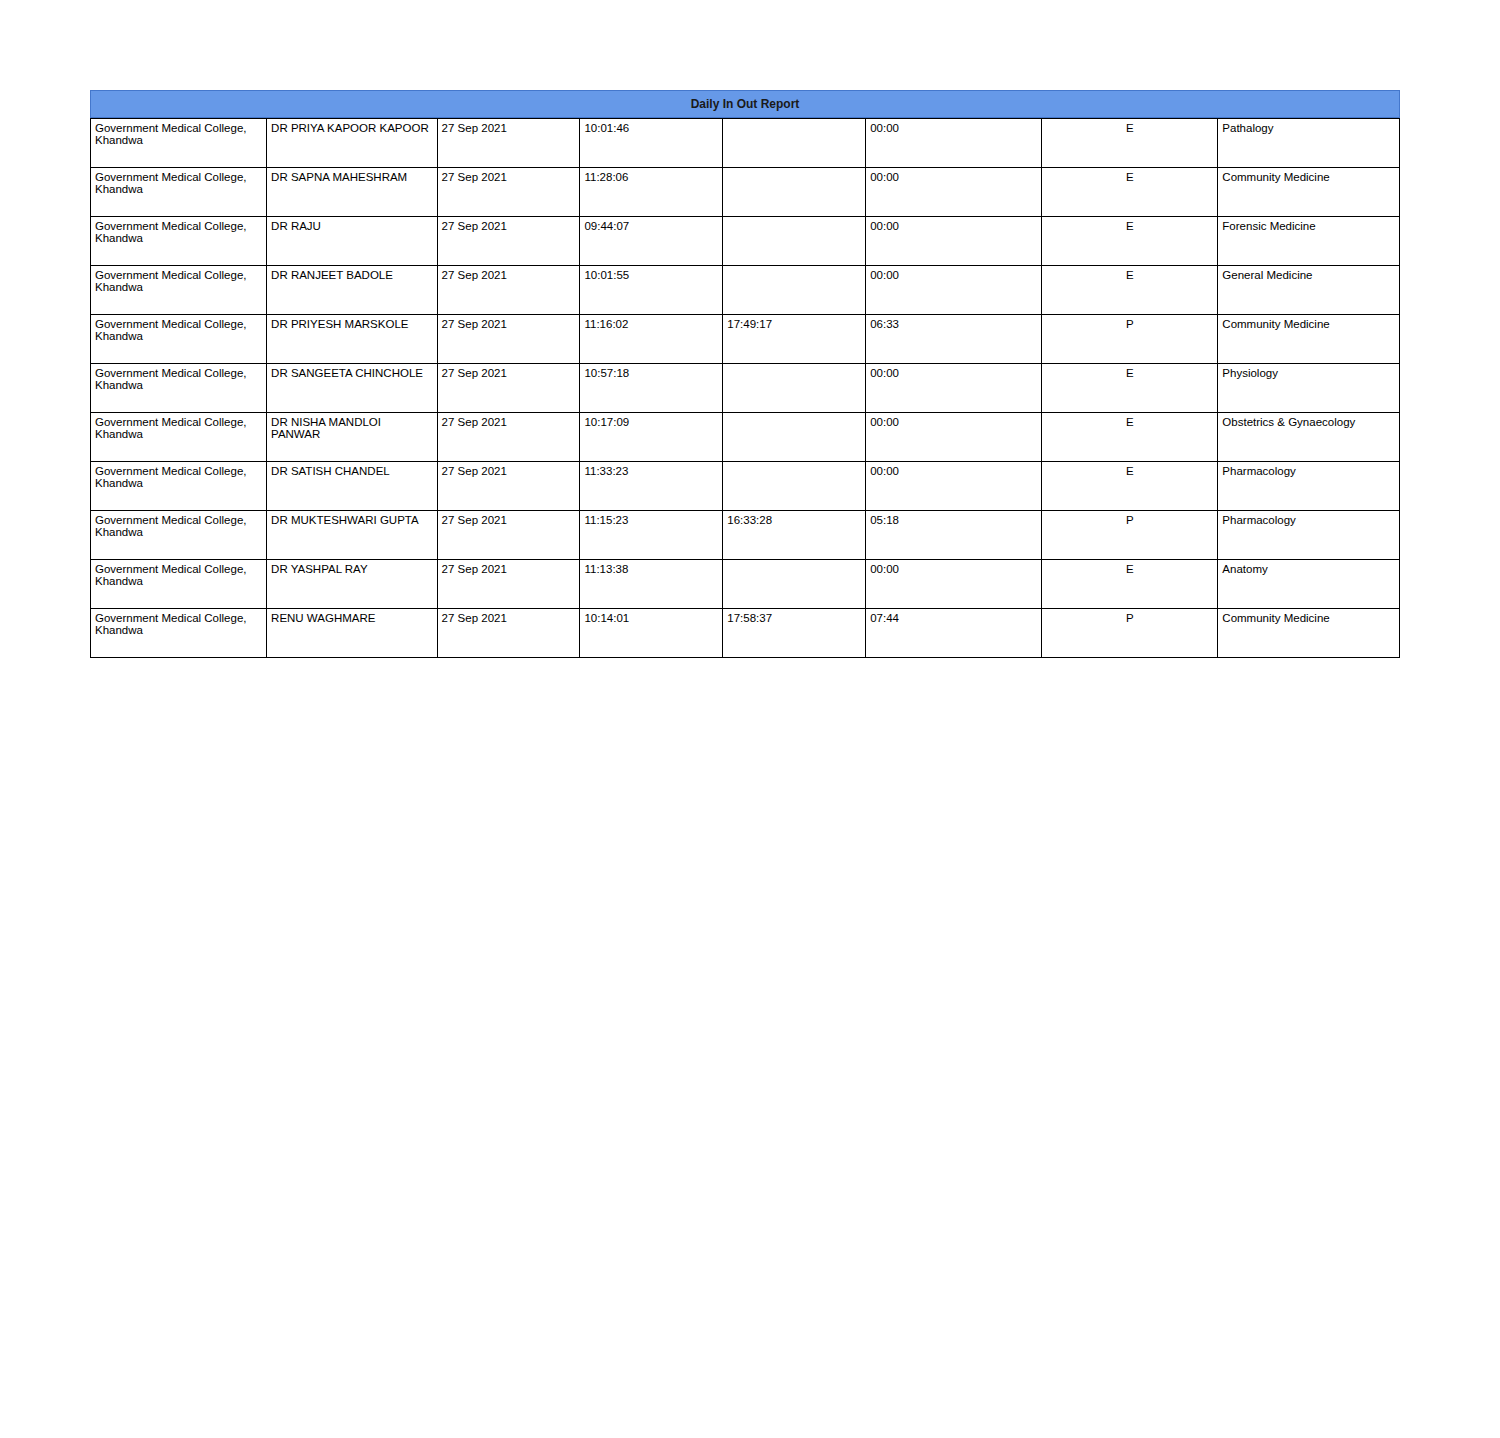Daily In Out Report
| Government Medical College, Khandwa | DR PRIYA KAPOOR KAPOOR | 27 Sep 2021 | 10:01:46 | | 00:00 | E | Pathalogy |
| Government Medical College, Khandwa | DR SAPNA MAHESHRAM | 27 Sep 2021 | 11:28:06 | | 00:00 | E | Community Medicine |
| Government Medical College, Khandwa | DR RAJU | 27 Sep 2021 | 09:44:07 | | 00:00 | E | Forensic Medicine |
| Government Medical College, Khandwa | DR RANJEET BADOLE | 27 Sep 2021 | 10:01:55 | | 00:00 | E | General Medicine |
| Government Medical College, Khandwa | DR PRIYESH MARSKOLE | 27 Sep 2021 | 11:16:02 | 17:49:17 | 06:33 | P | Community Medicine |
| Government Medical College, Khandwa | DR SANGEETA CHINCHOLE | 27 Sep 2021 | 10:57:18 | | 00:00 | E | Physiology |
| Government Medical College, Khandwa | DR NISHA MANDLOI PANWAR | 27 Sep 2021 | 10:17:09 | | 00:00 | E | Obstetrics & Gynaecology |
| Government Medical College, Khandwa | DR SATISH CHANDEL | 27 Sep 2021 | 11:33:23 | | 00:00 | E | Pharmacology |
| Government Medical College, Khandwa | DR MUKTESHWARI GUPTA | 27 Sep 2021 | 11:15:23 | 16:33:28 | 05:18 | P | Pharmacology |
| Government Medical College, Khandwa | DR YASHPAL RAY | 27 Sep 2021 | 11:13:38 | | 00:00 | E | Anatomy |
| Government Medical College, Khandwa | RENU WAGHMARE | 27 Sep 2021 | 10:14:01 | 17:58:37 | 07:44 | P | Community Medicine |